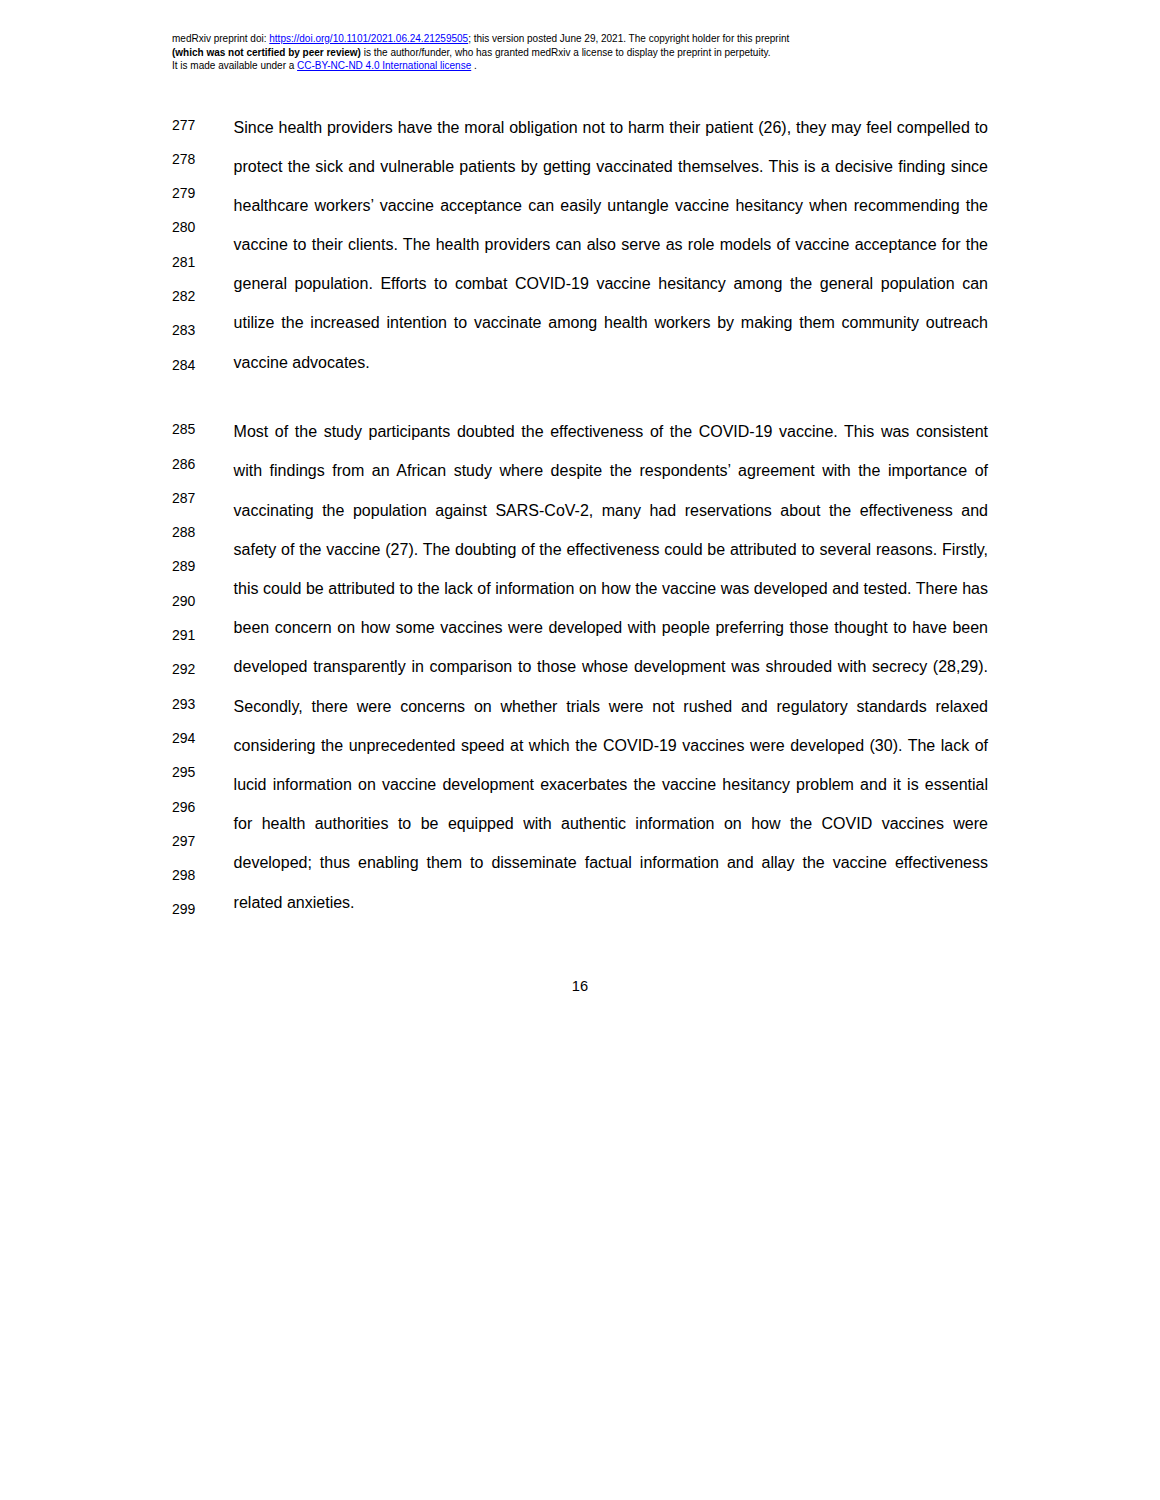medRxiv preprint doi: https://doi.org/10.1101/2021.06.24.21259505; this version posted June 29, 2021. The copyright holder for this preprint
(which was not certified by peer review) is the author/funder, who has granted medRxiv a license to display the preprint in perpetuity.
It is made available under a CC-BY-NC-ND 4.0 International license .
277 278 279 280 281 282 283 284 Since health providers have the moral obligation not to harm their patient (26), they may feel compelled to protect the sick and vulnerable patients by getting vaccinated themselves. This is a decisive finding since healthcare workers’ vaccine acceptance can easily untangle vaccine hesitancy when recommending the vaccine to their clients. The health providers can also serve as role models of vaccine acceptance for the general population. Efforts to combat COVID-19 vaccine hesitancy among the general population can utilize the increased intention to vaccinate among health workers by making them community outreach vaccine advocates.
285 286 287 288 289 290 291 292 293 294 295 296 297 298 299 Most of the study participants doubted the effectiveness of the COVID-19 vaccine. This was consistent with findings from an African study where despite the respondents’ agreement with the importance of vaccinating the population against SARS-CoV-2, many had reservations about the effectiveness and safety of the vaccine (27). The doubting of the effectiveness could be attributed to several reasons. Firstly, this could be attributed to the lack of information on how the vaccine was developed and tested. There has been concern on how some vaccines were developed with people preferring those thought to have been developed transparently in comparison to those whose development was shrouded with secrecy (28,29). Secondly, there were concerns on whether trials were not rushed and regulatory standards relaxed considering the unprecedented speed at which the COVID-19 vaccines were developed (30). The lack of lucid information on vaccine development exacerbates the vaccine hesitancy problem and it is essential for health authorities to be equipped with authentic information on how the COVID vaccines were developed; thus enabling them to disseminate factual information and allay the vaccine effectiveness related anxieties.
16